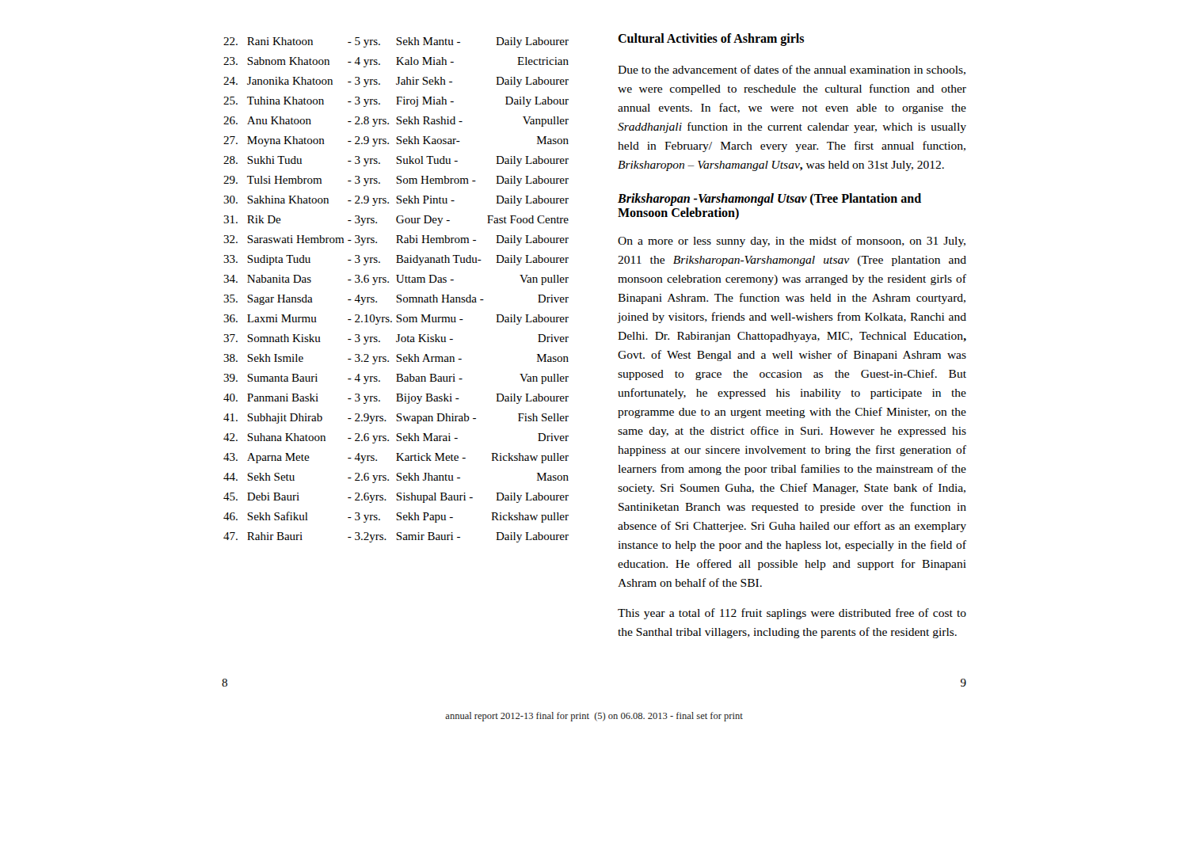| 22. | Rani Khatoon | - 5 yrs. | Sekh Mantu - | Daily Labourer |
| 23. | Sabnom Khatoon | - 4 yrs. | Kalo Miah - | Electrician |
| 24. | Janonika Khatoon | - 3 yrs. | Jahir Sekh - | Daily Labourer |
| 25. | Tuhina Khatoon | - 3 yrs. | Firoj Miah - | Daily Labour |
| 26. | Anu Khatoon | - 2.8 yrs. | Sekh Rashid - | Vanpuller |
| 27. | Moyna Khatoon | - 2.9 yrs. | Sekh Kaosar- | Mason |
| 28. | Sukhi Tudu | - 3 yrs. | Sukol Tudu - | Daily Labourer |
| 29. | Tulsi Hembrom | - 3 yrs. | Som Hembrom - | Daily Labourer |
| 30. | Sakhina Khatoon | - 2.9 yrs. | Sekh Pintu - | Daily Labourer |
| 31. | Rik De | - 3yrs. | Gour Dey - | Fast Food Centre |
| 32. | Saraswati Hembrom | - 3yrs. | Rabi Hembrom - | Daily Labourer |
| 33. | Sudipta Tudu | - 3 yrs. | Baidyanath Tudu- | Daily Labourer |
| 34. | Nabanita Das | - 3.6 yrs. | Uttam Das - | Van puller |
| 35. | Sagar Hansda | - 4yrs. | Somnath Hansda - | Driver |
| 36. | Laxmi Murmu | - 2.10yrs. | Som Murmu - | Daily Labourer |
| 37. | Somnath Kisku | - 3 yrs. | Jota Kisku - | Driver |
| 38. | Sekh Ismile | - 3.2 yrs. | Sekh Arman - | Mason |
| 39. | Sumanta Bauri | - 4 yrs. | Baban Bauri - | Van puller |
| 40. | Panmani Baski | - 3 yrs. | Bijoy Baski - | Daily Labourer |
| 41. | Subhajit Dhirab | - 2.9yrs. | Swapan Dhirab - | Fish Seller |
| 42. | Suhana Khatoon | - 2.6 yrs. | Sekh Marai - | Driver |
| 43. | Aparna Mete | - 4yrs. | Kartick Mete - | Rickshaw puller |
| 44. | Sekh Setu | - 2.6 yrs. | Sekh Jhantu - | Mason |
| 45. | Debi Bauri | - 2.6yrs. | Sishupal Bauri - | Daily Labourer |
| 46. | Sekh Safikul | - 3 yrs. | Sekh Papu - | Rickshaw puller |
| 47. | Rahir Bauri | - 3.2yrs. | Samir Bauri - | Daily Labourer |
Cultural Activities of Ashram girls
Due to the advancement of dates of the annual examination in schools, we were compelled to reschedule the cultural function and other annual events. In fact, we were not even able to organise the Sraddhanjali function in the current calendar year, which is usually held in February/ March every year. The first annual function, Briksharopon – Varshamangal Utsav, was held on 31st July, 2012.
Briksharopan -Varshamongal Utsav (Tree Plantation and Monsoon Celebration)
On a more or less sunny day, in the midst of monsoon, on 31 July, 2011 the Briksharopan-Varshamongal utsav (Tree plantation and monsoon celebration ceremony) was arranged by the resident girls of Binapani Ashram. The function was held in the Ashram courtyard, joined by visitors, friends and well-wishers from Kolkata, Ranchi and Delhi. Dr. Rabiranjan Chattopadhyaya, MIC, Technical Education, Govt. of West Bengal and a well wisher of Binapani Ashram was supposed to grace the occasion as the Guest-in-Chief. But unfortunately, he expressed his inability to participate in the programme due to an urgent meeting with the Chief Minister, on the same day, at the district office in Suri. However he expressed his happiness at our sincere involvement to bring the first generation of learners from among the poor tribal families to the mainstream of the society. Sri Soumen Guha, the Chief Manager, State bank of India, Santiniketan Branch was requested to preside over the function in absence of Sri Chatterjee. Sri Guha hailed our effort as an exemplary instance to help the poor and the hapless lot, especially in the field of education. He offered all possible help and support for Binapani Ashram on behalf of the SBI.
This year a total of 112 fruit saplings were distributed free of cost to the Santhal tribal villagers, including the parents of the resident girls.
8 9
annual report 2012-13 final for print (5) on 06.08. 2013 - final set for print